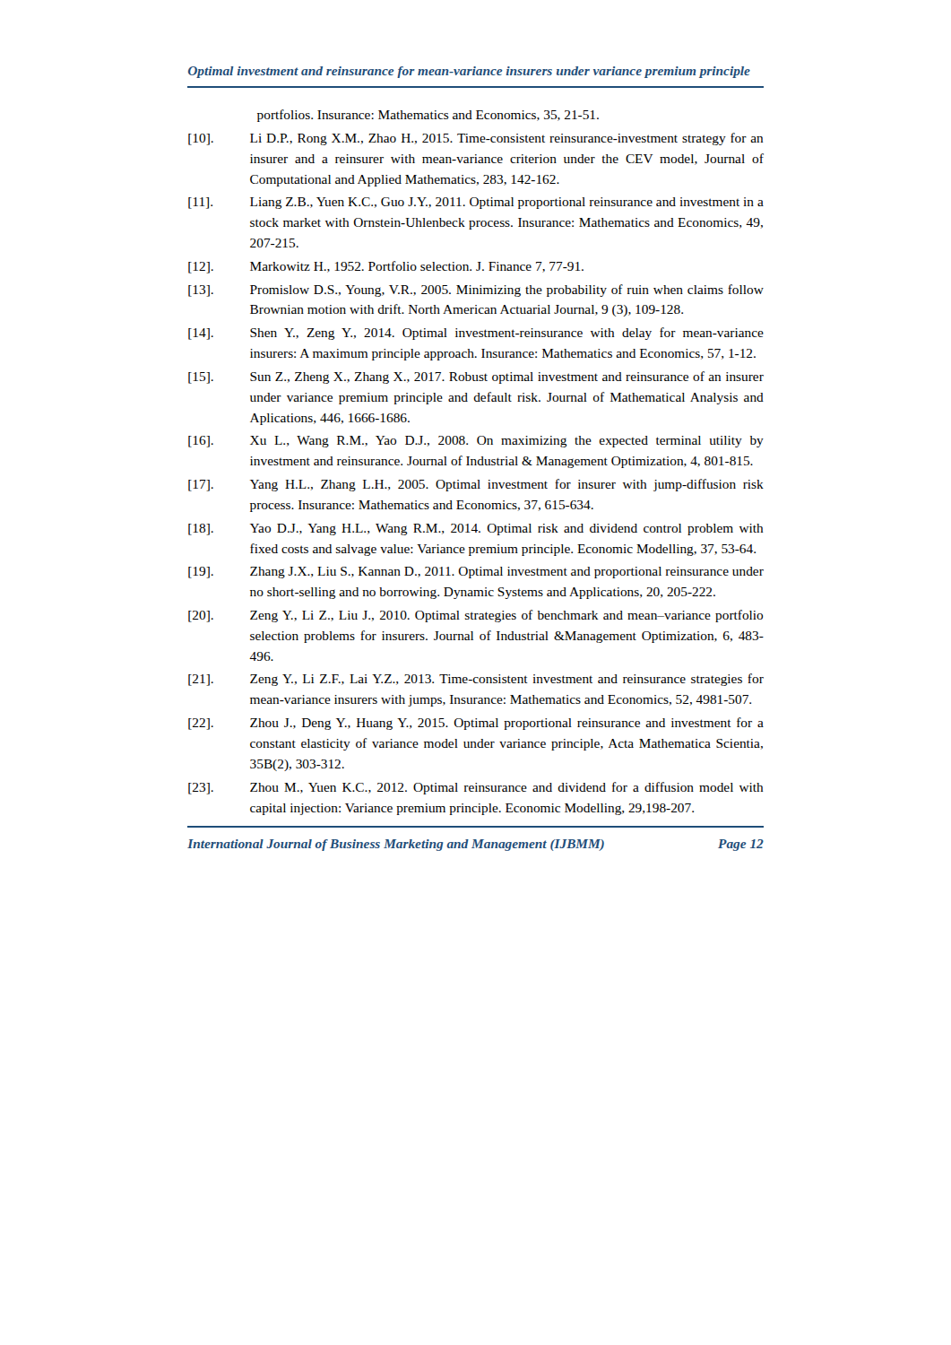Optimal investment and reinsurance for mean-variance insurers under variance premium principle
portfolios. Insurance: Mathematics and Economics, 35, 21-51.
[10]. Li D.P., Rong X.M., Zhao H., 2015. Time-consistent reinsurance-investment strategy for an insurer and a reinsurer with mean-variance criterion under the CEV model, Journal of Computational and Applied Mathematics, 283, 142-162.
[11]. Liang Z.B., Yuen K.C., Guo J.Y., 2011. Optimal proportional reinsurance and investment in a stock market with Ornstein-Uhlenbeck process. Insurance: Mathematics and Economics, 49, 207-215.
[12]. Markowitz H., 1952. Portfolio selection. J. Finance 7, 77-91.
[13]. Promislow D.S., Young, V.R., 2005. Minimizing the probability of ruin when claims follow Brownian motion with drift. North American Actuarial Journal, 9 (3), 109-128.
[14]. Shen Y., Zeng Y., 2014. Optimal investment-reinsurance with delay for mean-variance insurers: A maximum principle approach. Insurance: Mathematics and Economics, 57, 1-12.
[15]. Sun Z., Zheng X., Zhang X., 2017. Robust optimal investment and reinsurance of an insurer under variance premium principle and default risk. Journal of Mathematical Analysis and Aplications, 446, 1666-1686.
[16]. Xu L., Wang R.M., Yao D.J., 2008. On maximizing the expected terminal utility by investment and reinsurance. Journal of Industrial & Management Optimization, 4, 801-815.
[17]. Yang H.L., Zhang L.H., 2005. Optimal investment for insurer with jump-diffusion risk process. Insurance: Mathematics and Economics, 37, 615-634.
[18]. Yao D.J., Yang H.L., Wang R.M., 2014. Optimal risk and dividend control problem with fixed costs and salvage value: Variance premium principle. Economic Modelling, 37, 53-64.
[19]. Zhang J.X., Liu S., Kannan D., 2011. Optimal investment and proportional reinsurance under no short-selling and no borrowing. Dynamic Systems and Applications, 20, 205-222.
[20]. Zeng Y., Li Z., Liu J., 2010. Optimal strategies of benchmark and mean–variance portfolio selection problems for insurers. Journal of Industrial &Management Optimization, 6, 483-496.
[21]. Zeng Y., Li Z.F., Lai Y.Z., 2013. Time-consistent investment and reinsurance strategies for mean-variance insurers with jumps, Insurance: Mathematics and Economics, 52, 4981-507.
[22]. Zhou J., Deng Y., Huang Y., 2015. Optimal proportional reinsurance and investment for a constant elasticity of variance model under variance principle, Acta Mathematica Scientia, 35B(2), 303-312.
[23]. Zhou M., Yuen K.C., 2012. Optimal reinsurance and dividend for a diffusion model with capital injection: Variance premium principle. Economic Modelling, 29,198-207.
International Journal of Business Marketing and Management (IJBMM) Page 12